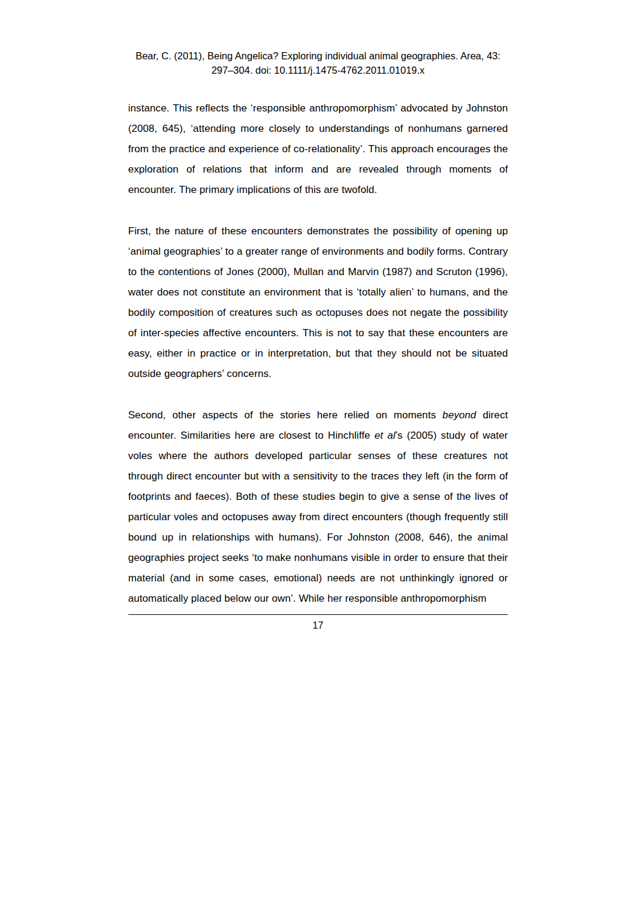Bear, C. (2011), Being Angelica? Exploring individual animal geographies. Area, 43: 297–304. doi: 10.1111/j.1475-4762.2011.01019.x
instance. This reflects the ‘responsible anthropomorphism’ advocated by Johnston (2008, 645), ‘attending more closely to understandings of nonhumans garnered from the practice and experience of co-relationality’. This approach encourages the exploration of relations that inform and are revealed through moments of encounter. The primary implications of this are twofold.
First, the nature of these encounters demonstrates the possibility of opening up ‘animal geographies’ to a greater range of environments and bodily forms. Contrary to the contentions of Jones (2000), Mullan and Marvin (1987) and Scruton (1996), water does not constitute an environment that is ‘totally alien’ to humans, and the bodily composition of creatures such as octopuses does not negate the possibility of inter-species affective encounters. This is not to say that these encounters are easy, either in practice or in interpretation, but that they should not be situated outside geographers’ concerns.
Second, other aspects of the stories here relied on moments beyond direct encounter. Similarities here are closest to Hinchliffe et al’s (2005) study of water voles where the authors developed particular senses of these creatures not through direct encounter but with a sensitivity to the traces they left (in the form of footprints and faeces). Both of these studies begin to give a sense of the lives of particular voles and octopuses away from direct encounters (though frequently still bound up in relationships with humans). For Johnston (2008, 646), the animal geographies project seeks ‘to make nonhumans visible in order to ensure that their material (and in some cases, emotional) needs are not unthinkingly ignored or automatically placed below our own’. While her responsible anthropomorphism
17